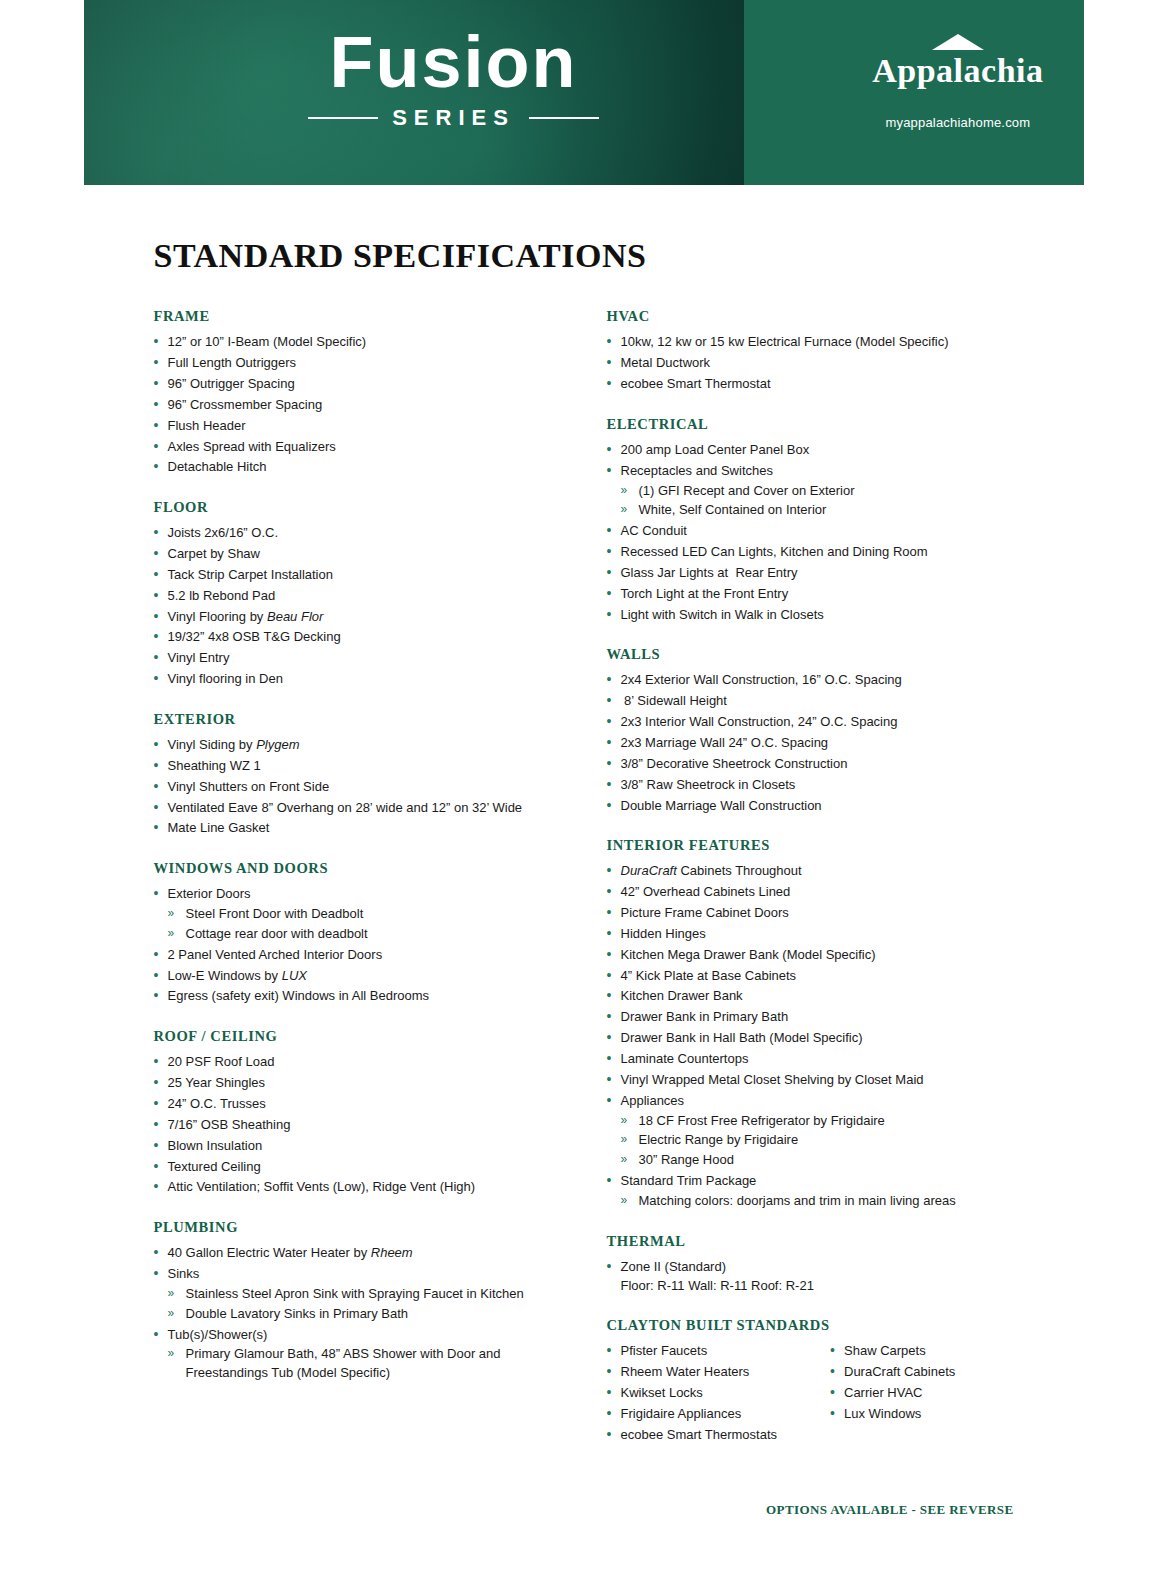Fusion
SERIES
Appalachia
myappalachiahome.com
STANDARD SPECIFICATIONS
Frame
12” or 10” I-Beam (Model Specific)
Full Length Outriggers
96” Outrigger Spacing
96” Crossmember Spacing
Flush Header
Axles Spread with Equalizers
Detachable Hitch
Floor
Joists 2x6/16” O.C.
Carpet by Shaw
Tack Strip Carpet Installation
5.2 lb Rebond Pad
Vinyl Flooring by Beau Flor
19/32” 4x8 OSB T&G Decking
Vinyl Entry
Vinyl flooring in Den
Exterior
Vinyl Siding by Plygem
Sheathing WZ 1
Vinyl Shutters on Front Side
Ventilated Eave 8” Overhang on 28’ wide and 12” on 32’ Wide
Mate Line Gasket
Windows and Doors
Exterior Doors
Steel Front Door with Deadbolt
Cottage rear door with deadbolt
2 Panel Vented Arched Interior Doors
Low-E Windows by LUX
Egress (safety exit) Windows in All Bedrooms
Roof / Ceiling
20 PSF Roof Load
25 Year Shingles
24” O.C. Trusses
7/16” OSB Sheathing
Blown Insulation
Textured Ceiling
Attic Ventilation; Soffit Vents (Low), Ridge Vent (High)
Plumbing
40 Gallon Electric Water Heater by Rheem
Sinks
Stainless Steel Apron Sink with Spraying Faucet in Kitchen
Double Lavatory Sinks in Primary Bath
Tub(s)/Shower(s)
Primary Glamour Bath, 48” ABS Shower with Door and Freestandings Tub (Model Specific)
HVAC
10kw, 12 kw or 15 kw Electrical Furnace (Model Specific)
Metal Ductwork
ecobee Smart Thermostat
Electrical
200 amp Load Center Panel Box
Receptacles and Switches
(1) GFI Recept and Cover on Exterior
White, Self Contained on Interior
AC Conduit
Recessed LED Can Lights, Kitchen and Dining Room
Glass Jar Lights at Rear Entry
Torch Light at the Front Entry
Light with Switch in Walk in Closets
Walls
2x4 Exterior Wall Construction, 16” O.C. Spacing
8’ Sidewall Height
2x3 Interior Wall Construction, 24” O.C. Spacing
2x3 Marriage Wall 24” O.C. Spacing
3/8” Decorative Sheetrock Construction
3/8” Raw Sheetrock in Closets
Double Marriage Wall Construction
Interior Features
DuraCraft Cabinets Throughout
42” Overhead Cabinets Lined
Picture Frame Cabinet Doors
Hidden Hinges
Kitchen Mega Drawer Bank (Model Specific)
4” Kick Plate at Base Cabinets
Kitchen Drawer Bank
Drawer Bank in Primary Bath
Drawer Bank in Hall Bath (Model Specific)
Laminate Countertops
Vinyl Wrapped Metal Closet Shelving by Closet Maid
Appliances
18 CF Frost Free Refrigerator by Frigidaire
Electric Range by Frigidaire
30” Range Hood
Standard Trim Package
Matching colors: doorjams and trim in main living areas
Thermal
Zone II (Standard)
Floor: R-11 Wall: R-11 Roof: R-21
Clayton Built Standards
Pfister Faucets
Rheem Water Heaters
Kwikset Locks
Frigidaire Appliances
ecobee Smart Thermostats
Shaw Carpets
DuraCraft Cabinets
Carrier HVAC
Lux Windows
OPTIONS AVAILABLE - SEE REVERSE